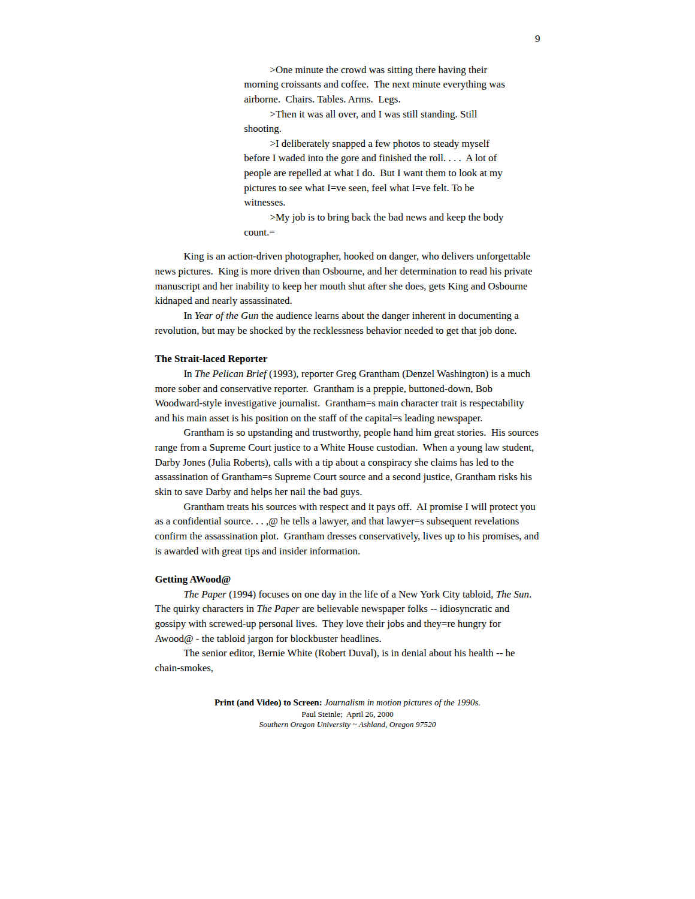9
>One minute the crowd was sitting there having their morning croissants and coffee. The next minute everything was airborne. Chairs. Tables. Arms. Legs.
>Then it was all over, and I was still standing. Still shooting.
>I deliberately snapped a few photos to steady myself before I waded into the gore and finished the roll. . . . A lot of people are repelled at what I do. But I want them to look at my pictures to see what I=ve seen, feel what I=ve felt. To be witnesses.
>My job is to bring back the bad news and keep the body count.=
King is an action-driven photographer, hooked on danger, who delivers unforgettable news pictures. King is more driven than Osbourne, and her determination to read his private manuscript and her inability to keep her mouth shut after she does, gets King and Osbourne kidnaped and nearly assassinated.
In Year of the Gun the audience learns about the danger inherent in documenting a revolution, but may be shocked by the recklessness behavior needed to get that job done.
The Strait-laced Reporter
In The Pelican Brief (1993), reporter Greg Grantham (Denzel Washington) is a much more sober and conservative reporter. Grantham is a preppie, buttoned-down, Bob Woodward-style investigative journalist. Grantham=s main character trait is respectability and his main asset is his position on the staff of the capital=s leading newspaper.
Grantham is so upstanding and trustworthy, people hand him great stories. His sources range from a Supreme Court justice to a White House custodian. When a young law student, Darby Jones (Julia Roberts), calls with a tip about a conspiracy she claims has led to the assassination of Grantham=s Supreme Court source and a second justice, Grantham risks his skin to save Darby and helps her nail the bad guys.
Grantham treats his sources with respect and it pays off. AI promise I will protect you as a confidential source. . . ,@ he tells a lawyer, and that lawyer=s subsequent revelations confirm the assassination plot. Grantham dresses conservatively, lives up to his promises, and is awarded with great tips and insider information.
Getting AWood@
The Paper (1994) focuses on one day in the life of a New York City tabloid, The Sun. The quirky characters in The Paper are believable newspaper folks -- idiosyncratic and gossipy with screwed-up personal lives. They love their jobs and they=re hungry for Awood@ - the tabloid jargon for blockbuster headlines.
The senior editor, Bernie White (Robert Duval), is in denial about his health -- he chain-smokes,
Print (and Video) to Screen: Journalism in motion pictures of the 1990s.
Paul Steinle; April 26, 2000
Southern Oregon University ~ Ashland, Oregon 97520